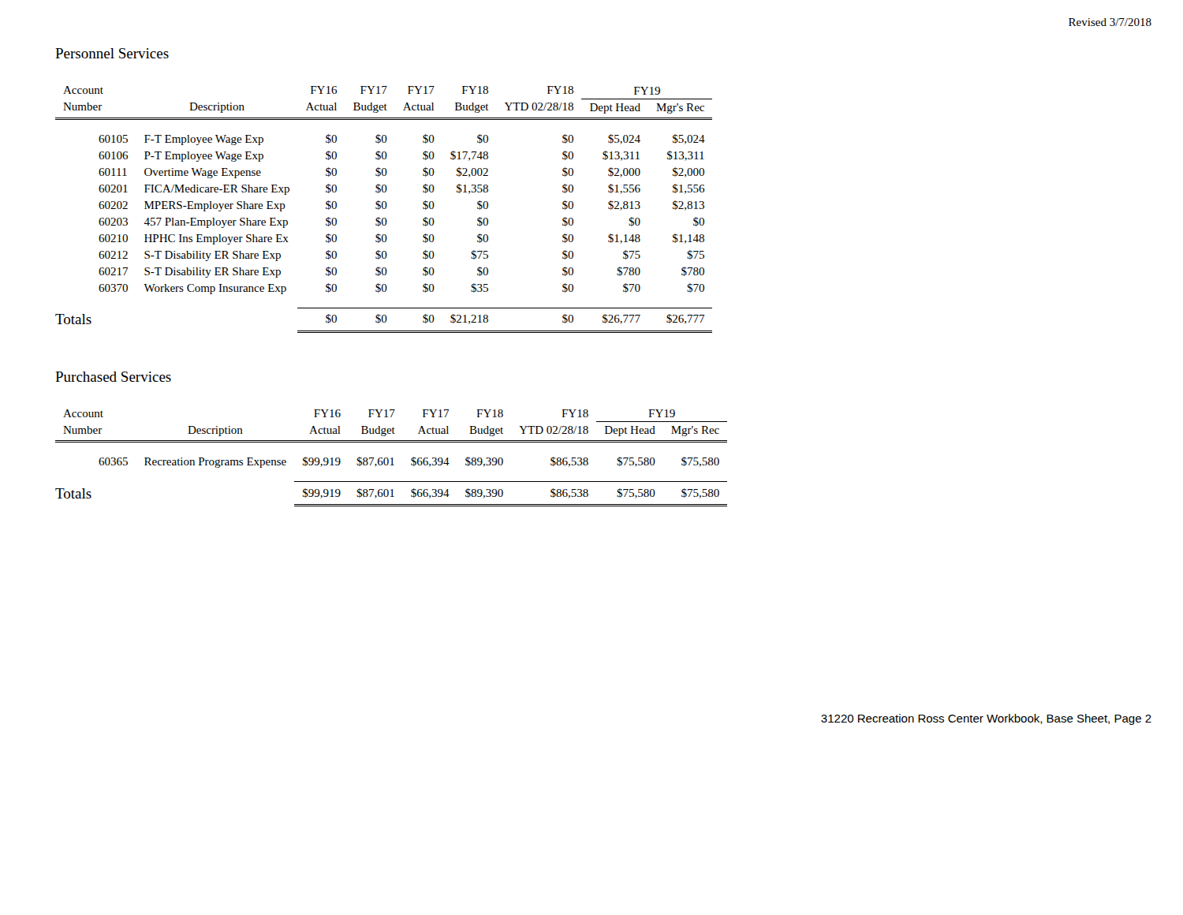Revised 3/7/2018
Personnel Services
| Account | | FY16 | FY17 | FY17 | FY18 | FY18 | FY19 |
| Number | Description | Actual | Budget | Actual | Budget | YTD 02/28/18 | Dept Head | Mgr's Rec |
| 60105 | F-T Employee Wage Exp | $0 | $0 | $0 | $0 | $0 | $5,024 | $5,024 |
| 60106 | P-T Employee Wage Exp | $0 | $0 | $0 | $17,748 | $0 | $13,311 | $13,311 |
| 60111 | Overtime Wage Expense | $0 | $0 | $0 | $2,002 | $0 | $2,000 | $2,000 |
| 60201 | FICA/Medicare-ER Share Exp | $0 | $0 | $0 | $1,358 | $0 | $1,556 | $1,556 |
| 60202 | MPERS-Employer Share Exp | $0 | $0 | $0 | $0 | $0 | $2,813 | $2,813 |
| 60203 | 457 Plan-Employer Share Exp | $0 | $0 | $0 | $0 | $0 | $0 | $0 |
| 60210 | HPHC Ins Employer Share Ex | $0 | $0 | $0 | $0 | $0 | $1,148 | $1,148 |
| 60212 | S-T Disability ER Share Exp | $0 | $0 | $0 | $75 | $0 | $75 | $75 |
| 60217 | S-T Disability ER Share Exp | $0 | $0 | $0 | $0 | $0 | $780 | $780 |
| 60370 | Workers Comp Insurance Exp | $0 | $0 | $0 | $35 | $0 | $70 | $70 |
| Totals | $0 | $0 | $0 | $21,218 | $0 | $26,777 | $26,777 |
Purchased Services
| Account | | FY16 | FY17 | FY17 | FY18 | FY18 | FY19 |
| Number | Description | Actual | Budget | Actual | Budget | YTD 02/28/18 | Dept Head | Mgr's Rec |
| 60365 | Recreation Programs Expense | $99,919 | $87,601 | $66,394 | $89,390 | $86,538 | $75,580 | $75,580 |
| Totals | $99,919 | $87,601 | $66,394 | $89,390 | $86,538 | $75,580 | $75,580 |
31220 Recreation Ross Center Workbook, Base Sheet, Page 2